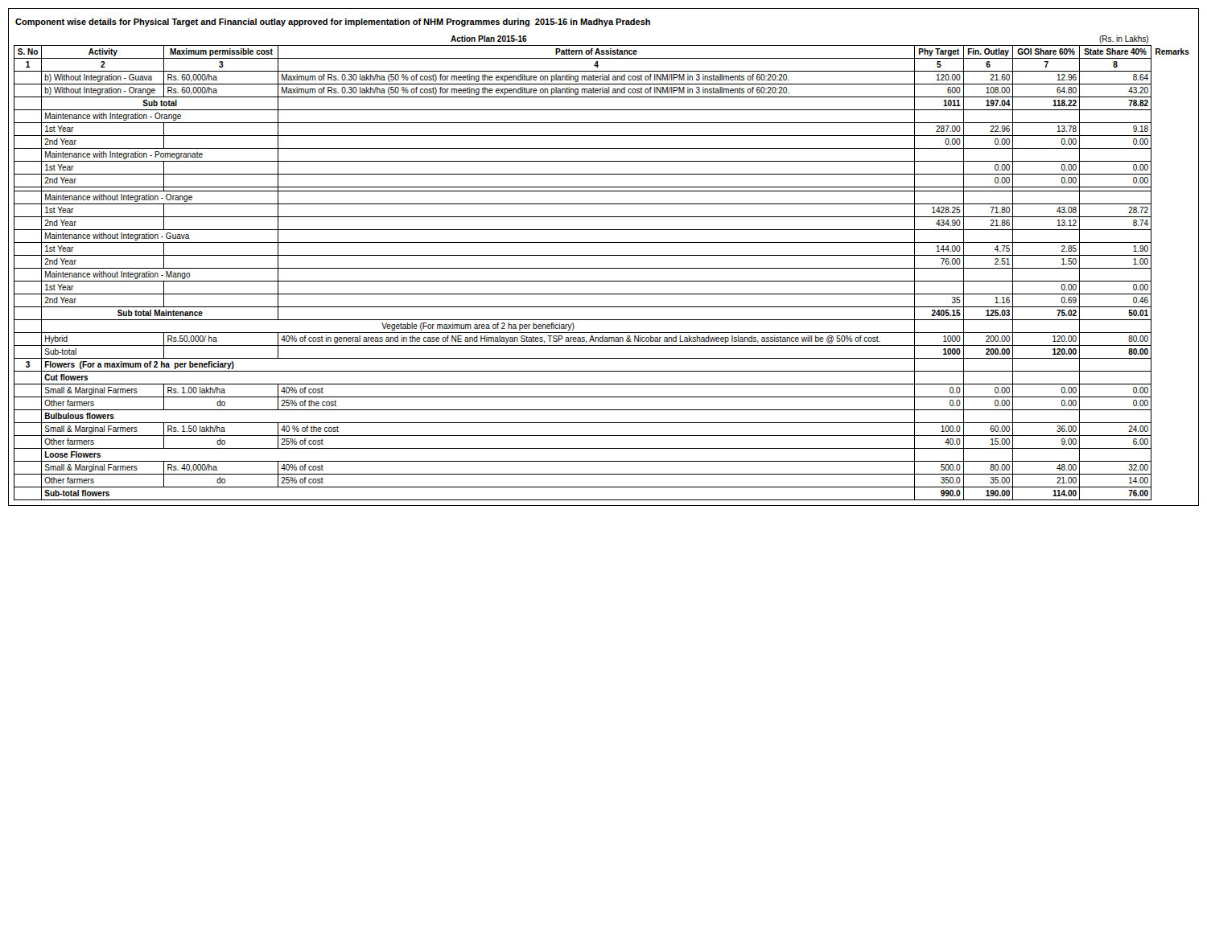Component wise details for Physical Target and Financial outlay approved for implementation of NHM Programmes during 2015-16 in Madhya Pradesh
| Action Plan 2015-16 | (Rs. in Lakhs) |
| S. No | Activity | Maximum permissible cost | Pattern of Assistance | Phy Target | Fin. Outlay | GOI Share 60% | State Share 40% | Remarks |
| 1 | 2 | 3 | 4 | 5 | 6 | 7 | 8 | |
| | b) Without Integration - Guava | Rs. 60,000/ha | Maximum of Rs. 0.30 lakh/ha (50 % of cost) for meeting the expenditure on planting material and cost of INM/IPM in 3 installments of 60:20:20. | 120.00 | 21.60 | 12.96 | 8.64 | |
| | b) Without Integration - Orange | Rs. 60,000/ha | Maximum of Rs. 0.30 lakh/ha (50 % of cost) for meeting the expenditure on planting material and cost of INM/IPM in 3 installments of 60:20:20. | 600 | 108.00 | 64.80 | 43.20 | |
| | Sub total | | 1011 | 197.04 | 118.22 | 78.82 | |
| | Maintenance with Integration - Orange | | | | | | |
| | 1st Year | | | 287.00 | 22.96 | 13.78 | 9.18 | |
| | 2nd Year | | | 0.00 | 0.00 | 0.00 | 0.00 | |
| | Maintenance with Integration - Pomegranate | | | | | | |
| | 1st Year | | | | 0.00 | 0.00 | 0.00 | |
| | 2nd Year | | | | 0.00 | 0.00 | 0.00 | |
| | Maintenance without Integration - Orange | | | | | | |
| | 1st Year | | | 1428.25 | 71.80 | 43.08 | 28.72 | |
| | 2nd Year | | | 434.90 | 21.86 | 13.12 | 8.74 | |
| | Maintenance without Integration - Guava | | | | | | |
| | 1st Year | | | 144.00 | 4.75 | 2.85 | 1.90 | |
| | 2nd Year | | | 76.00 | 2.51 | 1.50 | 1.00 | |
| | Maintenance without Integration - Mango | | | | | | |
| | 1st Year | | | | | 0.00 | 0.00 | |
| | 2nd Year | | | 35 | 1.16 | 0.69 | 0.46 | |
| | Sub total Maintenance | | 2405.15 | 125.03 | 75.02 | 50.01 | |
| | Vegetable (For maximum area of 2 ha per beneficiary) | | | | | |
| | Hybrid | Rs.50,000/ ha | 40% of cost in general areas and in the case of NE and Himalayan States, TSP areas, Andaman & Nicobar and Lakshadweep Islands, assistance will be @ 50% of cost. | 1000 | 200.00 | 120.00 | 80.00 | |
| | Sub-total | | | 1000 | 200.00 | 120.00 | 80.00 | |
| 3 | Flowers (For a maximum of 2 ha per beneficiary) | | | | | |
| | Cut flowers | | | | | |
| | Small & Marginal Farmers | Rs. 1.00 lakh/ha | 40% of cost | 0.0 | 0.00 | 0.00 | 0.00 | |
| | Other farmers | do | 25% of the cost | 0.0 | 0.00 | 0.00 | 0.00 | |
| | Bulbulous flowers | | | | | |
| | Small & Marginal Farmers | Rs. 1.50 lakh/ha | 40 % of the cost | 100.0 | 60.00 | 36.00 | 24.00 | |
| | Other farmers | do | 25% of cost | 40.0 | 15.00 | 9.00 | 6.00 | |
| | Loose Flowers | | | | | |
| | Small & Marginal Farmers | Rs. 40,000/ha | 40% of cost | 500.0 | 80.00 | 48.00 | 32.00 | |
| | Other farmers | do | 25% of cost | 350.0 | 35.00 | 21.00 | 14.00 | |
| | Sub-total flowers | 990.0 | 190.00 | 114.00 | 76.00 | |